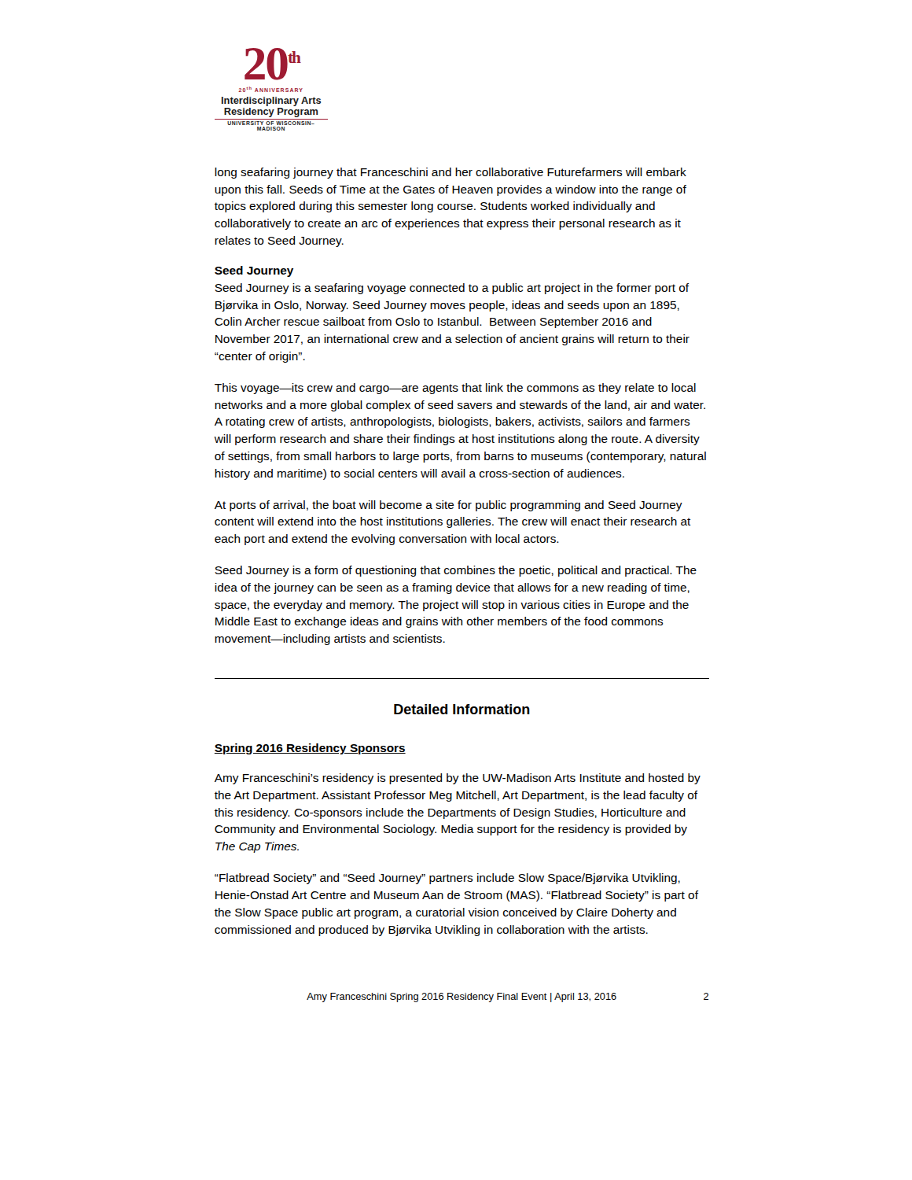20th
20th ANNIVERSARY
Interdisciplinary Arts
Residency Program
UNIVERSITY OF WISCONSIN–MADISON
long seafaring journey that Franceschini and her collaborative Futurefarmers will embark upon this fall. Seeds of Time at the Gates of Heaven provides a window into the range of topics explored during this semester long course. Students worked individually and collaboratively to create an arc of experiences that express their personal research as it relates to Seed Journey.
Seed Journey
Seed Journey is a seafaring voyage connected to a public art project in the former port of Bjørvika in Oslo, Norway. Seed Journey moves people, ideas and seeds upon an 1895, Colin Archer rescue sailboat from Oslo to Istanbul. Between September 2016 and November 2017, an international crew and a selection of ancient grains will return to their “center of origin”.
This voyage—its crew and cargo—are agents that link the commons as they relate to local networks and a more global complex of seed savers and stewards of the land, air and water. A rotating crew of artists, anthropologists, biologists, bakers, activists, sailors and farmers will perform research and share their findings at host institutions along the route. A diversity of settings, from small harbors to large ports, from barns to museums (contemporary, natural history and maritime) to social centers will avail a cross-section of audiences.
At ports of arrival, the boat will become a site for public programming and Seed Journey content will extend into the host institutions galleries. The crew will enact their research at each port and extend the evolving conversation with local actors.
Seed Journey is a form of questioning that combines the poetic, political and practical. The idea of the journey can be seen as a framing device that allows for a new reading of time, space, the everyday and memory. The project will stop in various cities in Europe and the Middle East to exchange ideas and grains with other members of the food commons movement—including artists and scientists.
Detailed Information
Spring 2016 Residency Sponsors
Amy Franceschini’s residency is presented by the UW-Madison Arts Institute and hosted by the Art Department. Assistant Professor Meg Mitchell, Art Department, is the lead faculty of this residency. Co-sponsors include the Departments of Design Studies, Horticulture and Community and Environmental Sociology. Media support for the residency is provided by The Cap Times.
“Flatbread Society” and “Seed Journey” partners include Slow Space/Bjørvika Utvikling, Henie-Onstad Art Centre and Museum Aan de Stroom (MAS). “Flatbread Society” is part of the Slow Space public art program, a curatorial vision conceived by Claire Doherty and commissioned and produced by Bjørvika Utvikling in collaboration with the artists.
Amy Franceschini Spring 2016 Residency Final Event | April 13, 2016 2